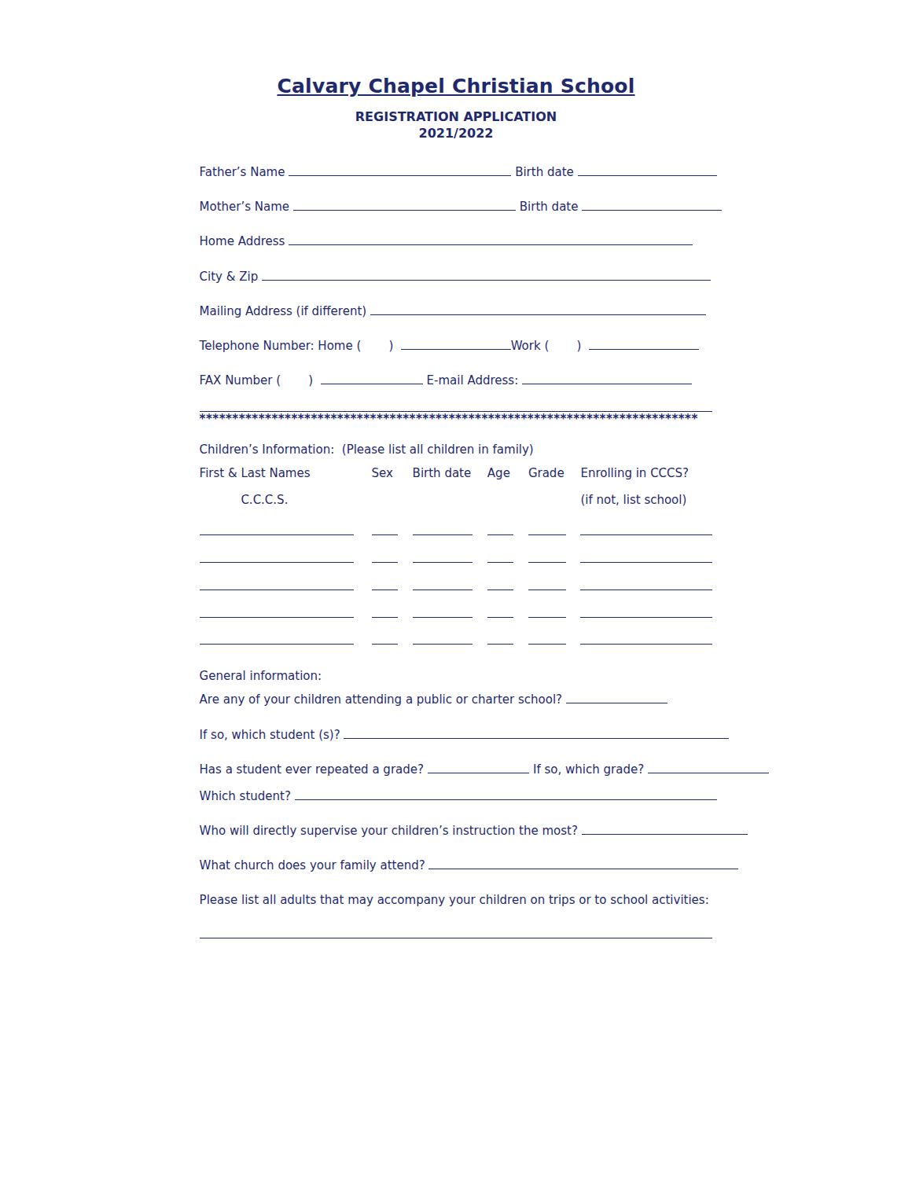Calvary Chapel Christian School
REGISTRATION APPLICATION
2021/2022
Father’s Name Birth date
Mother’s Name Birth date
Home Address
City & Zip
Mailing Address (if different)
Telephone Number: Home ( ) Work ( )
FAX Number ( ) E-mail Address:
****************************************************************************
Children’s Information: (Please list all children in family)
| First & Last Names | Sex | Birth date | Age | Grade | Enrolling in CCCS? |
| --- | --- | --- | --- | --- | --- |
| C.C.C.S. | | | | | (if not, list school) |
General information:
Are any of your children attending a public or charter school?
If so, which student (s)?
Has a student ever repeated a grade? If so, which grade?
Which student?
Who will directly supervise your children’s instruction the most?
What church does your family attend?
Please list all adults that may accompany your children on trips or to school activities: